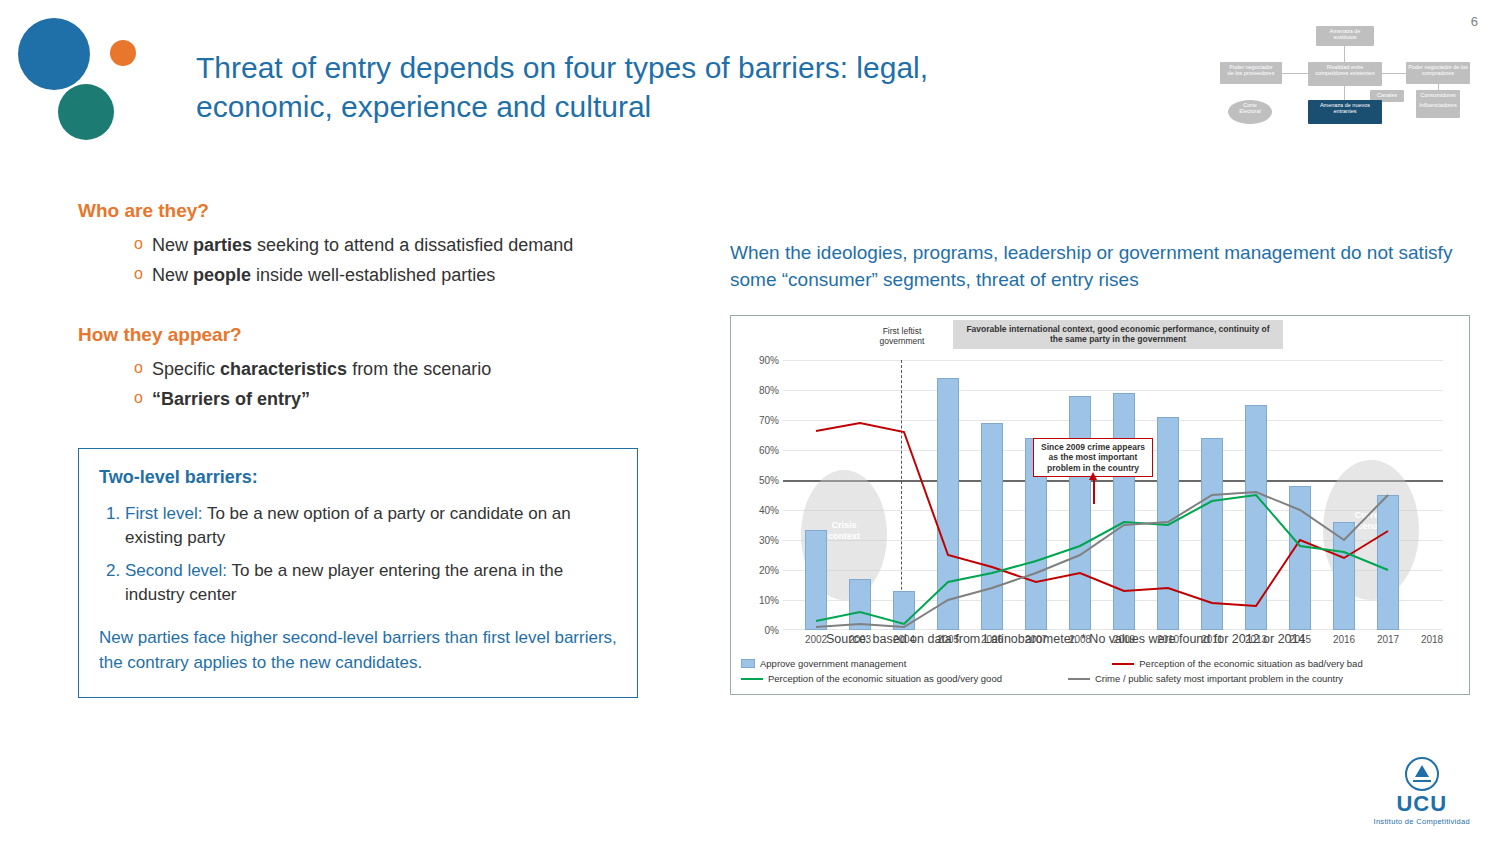6
Threat of entry depends on four types of barriers: legal,
economic, experience and cultural
Amenaza de
sustitutos
Poder negociador
de los proveedores
Rivalidad entre
competidores existentes
Poder negociador de los compradores
Canales
Consumidores
Amenaza de nuevos
entrantes
Corte
Electoral
Influenciadores
Who are they?
New parties seeking to attend a dissatisfied demand
New people inside well-established parties
How they appear?
Specific characteristics from the scenario
“Barriers of entry”
Two-level barriers:
First level: To be a new option of a party or candidate on an existing party
Second level: To be a new player entering the arena in the industry center
New parties face higher second-level barriers than first level barriers, the contrary applies to the new candidates.
When the ideologies, programs, leadership or government management do not satisfy some “consumer” segments, threat of entry rises
90% 80% 70% 60% 50% 40% 30% 20% 10% 0%
Crisis
context
Current
scenario
First leftist
government
Favorable international context, good economic performance, continuity of the same party in the government
Since 2009 crime appears as the most important problem in the country
2002 2003 2004 2005 2006 2007 2008 2009 2010 2011 2013 2015 2016 2017 2018
Approve government management
Perception of the economic situation as bad/very bad
Perception of the economic situation as good/very good
Crime / public safety most important problem in the country
Source: based on data from Latinobarometer. * No values were found for 2012 or 2014
UCU
Instituto de Competitividad